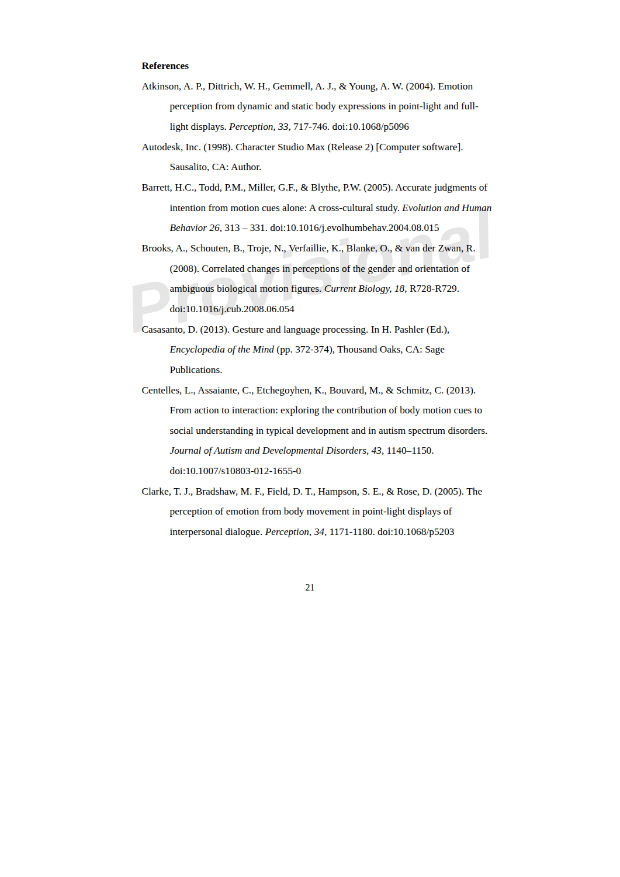Provisional
References
Atkinson, A. P., Dittrich, W. H., Gemmell, A. J., & Young, A. W. (2004). Emotion perception from dynamic and static body expressions in point-light and full-light displays. Perception, 33, 717-746. doi:10.1068/p5096
Autodesk, Inc. (1998). Character Studio Max (Release 2) [Computer software]. Sausalito, CA: Author.
Barrett, H.C., Todd, P.M., Miller, G.F., & Blythe, P.W. (2005). Accurate judgments of intention from motion cues alone: A cross-cultural study. Evolution and Human Behavior 26, 313 – 331. doi:10.1016/j.evolhumbehav.2004.08.015
Brooks, A., Schouten, B., Troje, N., Verfaillie, K., Blanke, O., & van der Zwan, R. (2008). Correlated changes in perceptions of the gender and orientation of ambiguous biological motion figures. Current Biology, 18, R728-R729. doi:10.1016/j.cub.2008.06.054
Casasanto, D. (2013). Gesture and language processing. In H. Pashler (Ed.), Encyclopedia of the Mind (pp. 372-374), Thousand Oaks, CA: Sage Publications.
Centelles, L., Assaiante, C., Etchegoyhen, K., Bouvard, M., & Schmitz, C. (2013). From action to interaction: exploring the contribution of body motion cues to social understanding in typical development and in autism spectrum disorders. Journal of Autism and Developmental Disorders, 43, 1140–1150. doi:10.1007/s10803-012-1655-0
Clarke, T. J., Bradshaw, M. F., Field, D. T., Hampson, S. E., & Rose, D. (2005). The perception of emotion from body movement in point-light displays of interpersonal dialogue. Perception, 34, 1171-1180. doi:10.1068/p5203
21